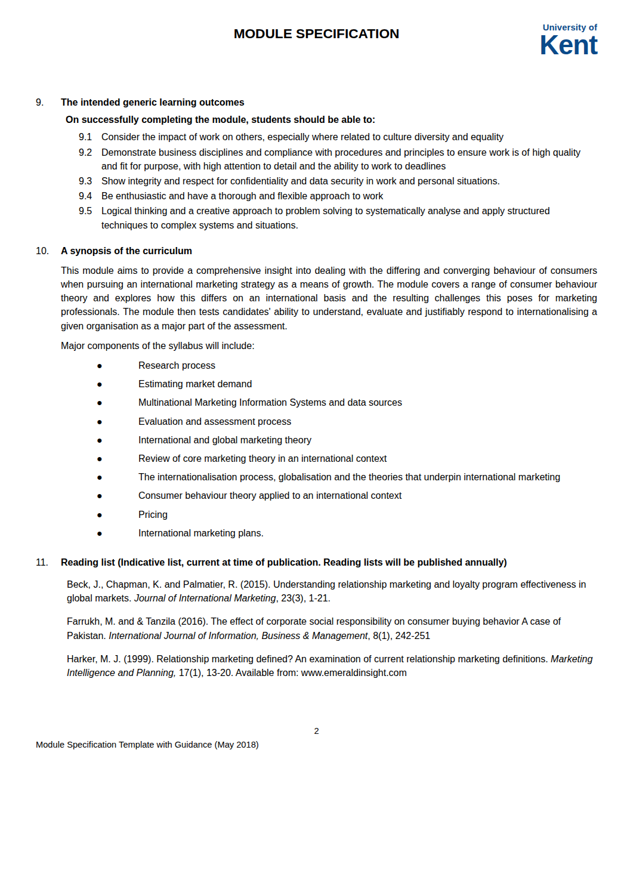University of
Kent
MODULE SPECIFICATION
9.
The intended generic learning outcomes
On successfully completing the module, students should be able to:
9.1 Consider the impact of work on others, especially where related to culture diversity and equality
9.2 Demonstrate business disciplines and compliance with procedures and principles to ensure work is of high quality and fit for purpose, with high attention to detail and the ability to work to deadlines
9.3 Show integrity and respect for confidentiality and data security in work and personal situations.
9.4 Be enthusiastic and have a thorough and flexible approach to work
9.5 Logical thinking and a creative approach to problem solving to systematically analyse and apply structured techniques to complex systems and situations.
10.
A synopsis of the curriculum
This module aims to provide a comprehensive insight into dealing with the differing and converging behaviour of consumers when pursuing an international marketing strategy as a means of growth. The module covers a range of consumer behaviour theory and explores how this differs on an international basis and the resulting challenges this poses for marketing professionals. The module then tests candidates' ability to understand, evaluate and justifiably respond to internationalising a given organisation as a major part of the assessment.
Major components of the syllabus will include:
●Research process
●Estimating market demand
●Multinational Marketing Information Systems and data sources
●Evaluation and assessment process
●International and global marketing theory
●Review of core marketing theory in an international context
●The internationalisation process, globalisation and the theories that underpin international marketing
●Consumer behaviour theory applied to an international context
●Pricing
●International marketing plans.
11.
Reading list (Indicative list, current at time of publication. Reading lists will be published annually)
Beck, J., Chapman, K. and Palmatier, R. (2015). Understanding relationship marketing and loyalty program effectiveness in global markets. Journal of International Marketing, 23(3), 1-21.
Farrukh, M. and & Tanzila (2016). The effect of corporate social responsibility on consumer buying behavior A case of Pakistan. International Journal of Information, Business & Management, 8(1), 242-251
Harker, M. J. (1999). Relationship marketing defined? An examination of current relationship marketing definitions. Marketing Intelligence and Planning, 17(1), 13-20. Available from: www.emeraldinsight.com
2
Module Specification Template with Guidance (May 2018)